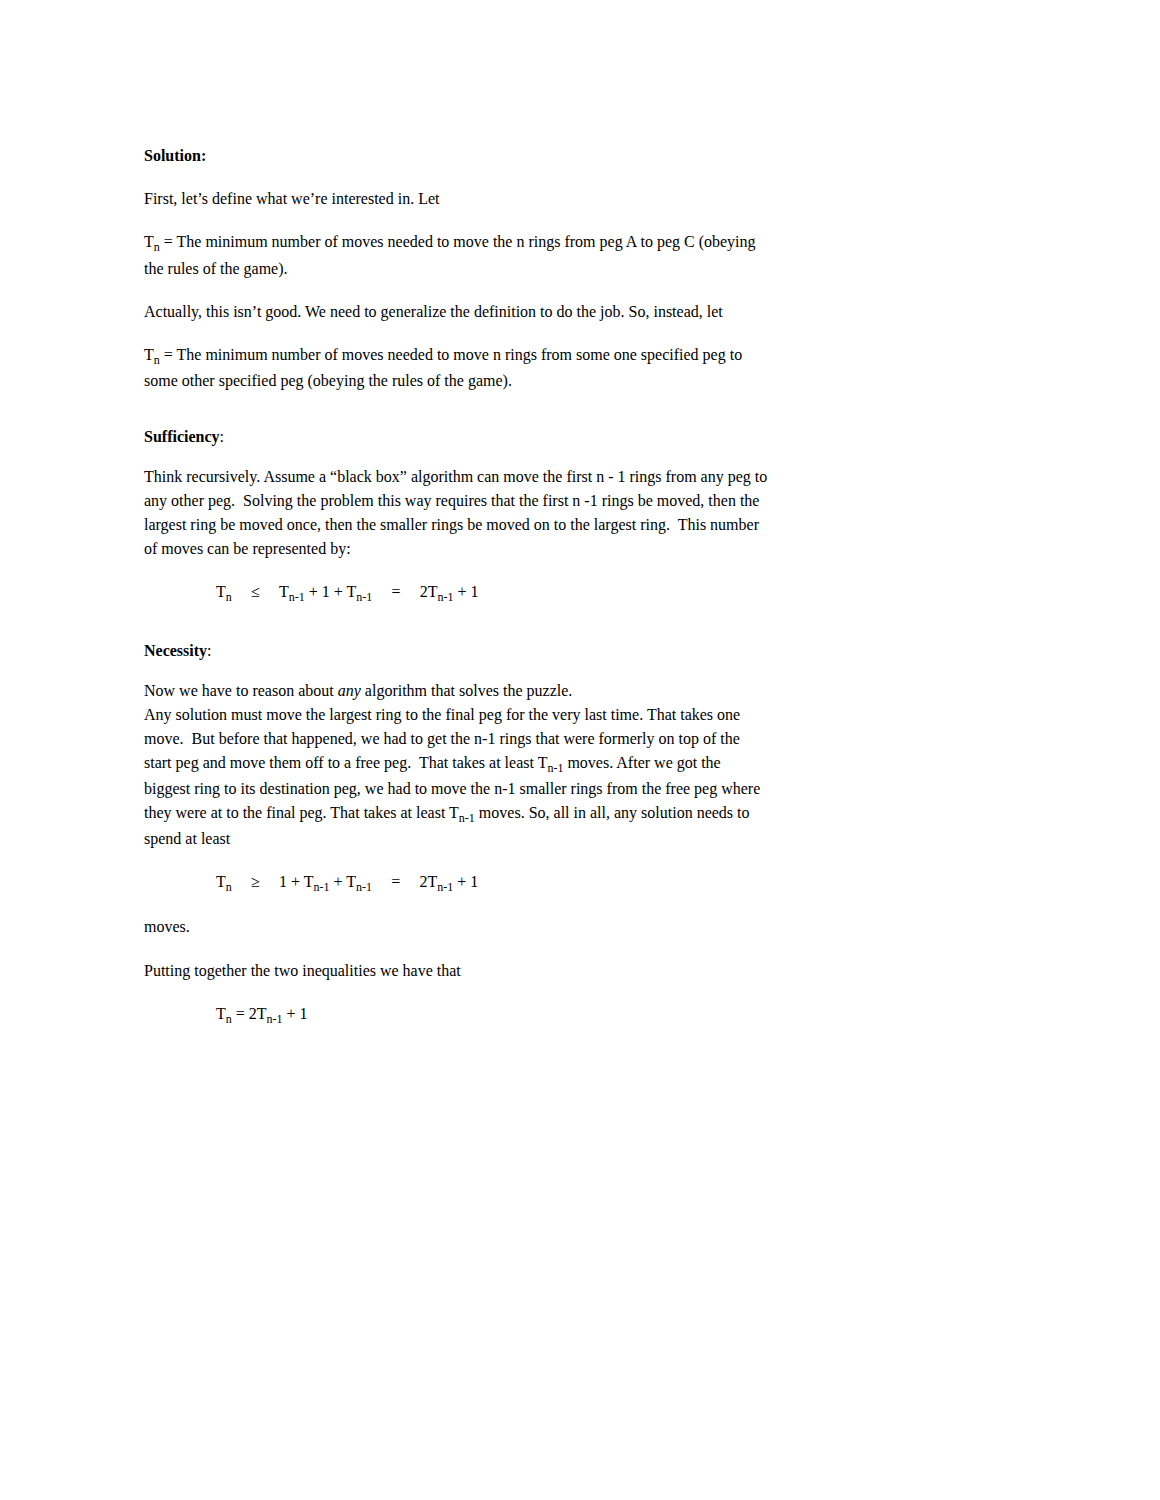Solution:
First, let’s define what we’re interested in. Let
Tn = The minimum number of moves needed to move the n rings from peg A to peg C (obeying the rules of the game).
Actually, this isn’t good. We need to generalize the definition to do the job. So, instead, let
Tn = The minimum number of moves needed to move n rings from some one specified peg to some other specified peg (obeying the rules of the game).
Sufficiency:
Think recursively. Assume a “black box” algorithm can move the first n - 1 rings from any peg to any other peg. Solving the problem this way requires that the first n -1 rings be moved, then the largest ring be moved once, then the smaller rings be moved on to the largest ring. This number of moves can be represented by:
Tn ≤ Tn-1 + 1 + Tn-1 = 2Tn-1 + 1
Necessity:
Now we have to reason about any algorithm that solves the puzzle.
Any solution must move the largest ring to the final peg for the very last time. That takes one move. But before that happened, we had to get the n-1 rings that were formerly on top of the start peg and move them off to a free peg. That takes at least Tn-1 moves. After we got the biggest ring to its destination peg, we had to move the n-1 smaller rings from the free peg where they were at to the final peg. That takes at least Tn-1 moves. So, all in all, any solution needs to spend at least
Tn ≥ 1 + Tn-1 + Tn-1 = 2Tn-1 + 1
moves.
Putting together the two inequalities we have that
Tn = 2Tn-1 + 1